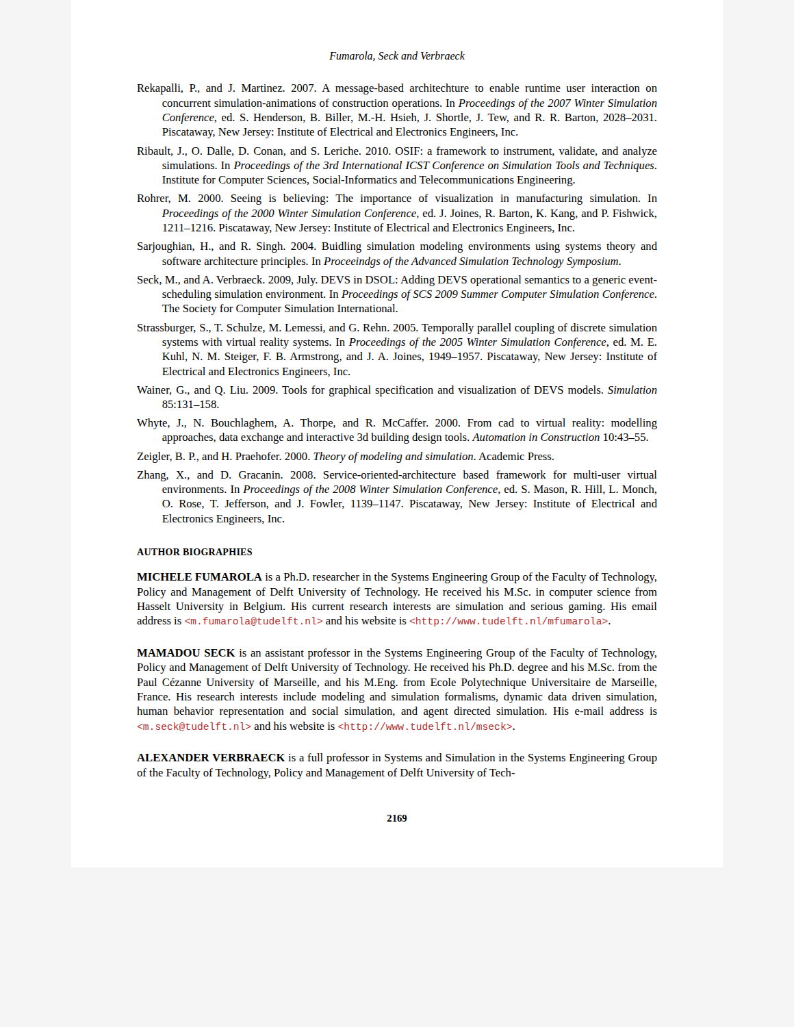Fumarola, Seck and Verbraeck
Rekapalli, P., and J. Martinez. 2007. A message-based architechture to enable runtime user interaction on concurrent simulation-animations of construction operations. In Proceedings of the 2007 Winter Simulation Conference, ed. S. Henderson, B. Biller, M.-H. Hsieh, J. Shortle, J. Tew, and R. R. Barton, 2028–2031. Piscataway, New Jersey: Institute of Electrical and Electronics Engineers, Inc.
Ribault, J., O. Dalle, D. Conan, and S. Leriche. 2010. OSIF: a framework to instrument, validate, and analyze simulations. In Proceedings of the 3rd International ICST Conference on Simulation Tools and Techniques. Institute for Computer Sciences, Social-Informatics and Telecommunications Engineering.
Rohrer, M. 2000. Seeing is believing: The importance of visualization in manufacturing simulation. In Proceedings of the 2000 Winter Simulation Conference, ed. J. Joines, R. Barton, K. Kang, and P. Fishwick, 1211–1216. Piscataway, New Jersey: Institute of Electrical and Electronics Engineers, Inc.
Sarjoughian, H., and R. Singh. 2004. Buidling simulation modeling environments using systems theory and software architecture principles. In Proceeindgs of the Advanced Simulation Technology Symposium.
Seck, M., and A. Verbraeck. 2009, July. DEVS in DSOL: Adding DEVS operational semantics to a generic event-scheduling simulation environment. In Proceedings of SCS 2009 Summer Computer Simulation Conference. The Society for Computer Simulation International.
Strassburger, S., T. Schulze, M. Lemessi, and G. Rehn. 2005. Temporally parallel coupling of discrete simulation systems with virtual reality systems. In Proceedings of the 2005 Winter Simulation Conference, ed. M. E. Kuhl, N. M. Steiger, F. B. Armstrong, and J. A. Joines, 1949–1957. Piscataway, New Jersey: Institute of Electrical and Electronics Engineers, Inc.
Wainer, G., and Q. Liu. 2009. Tools for graphical specification and visualization of DEVS models. Simulation 85:131–158.
Whyte, J., N. Bouchlaghem, A. Thorpe, and R. McCaffer. 2000. From cad to virtual reality: modelling approaches, data exchange and interactive 3d building design tools. Automation in Construction 10:43–55.
Zeigler, B. P., and H. Praehofer. 2000. Theory of modeling and simulation. Academic Press.
Zhang, X., and D. Gracanin. 2008. Service-oriented-architecture based framework for multi-user virtual environments. In Proceedings of the 2008 Winter Simulation Conference, ed. S. Mason, R. Hill, L. Monch, O. Rose, T. Jefferson, and J. Fowler, 1139–1147. Piscataway, New Jersey: Institute of Electrical and Electronics Engineers, Inc.
Author Biographies
MICHELE FUMAROLA is a Ph.D. researcher in the Systems Engineering Group of the Faculty of Technology, Policy and Management of Delft University of Technology. He received his M.Sc. in computer science from Hasselt University in Belgium. His current research interests are simulation and serious gaming. His email address is <m.fumarola@tudelft.nl> and his website is <http://www.tudelft.nl/mfumarola>.
MAMADOU SECK is an assistant professor in the Systems Engineering Group of the Faculty of Technology, Policy and Management of Delft University of Technology. He received his Ph.D. degree and his M.Sc. from the Paul Cézanne University of Marseille, and his M.Eng. from Ecole Polytechnique Universitaire de Marseille, France. His research interests include modeling and simulation formalisms, dynamic data driven simulation, human behavior representation and social simulation, and agent directed simulation. His e-mail address is <m.seck@tudelft.nl> and his website is <http://www.tudelft.nl/mseck>.
ALEXANDER VERBRAECK is a full professor in Systems and Simulation in the Systems Engineering Group of the Faculty of Technology, Policy and Management of Delft University of Tech-
2169